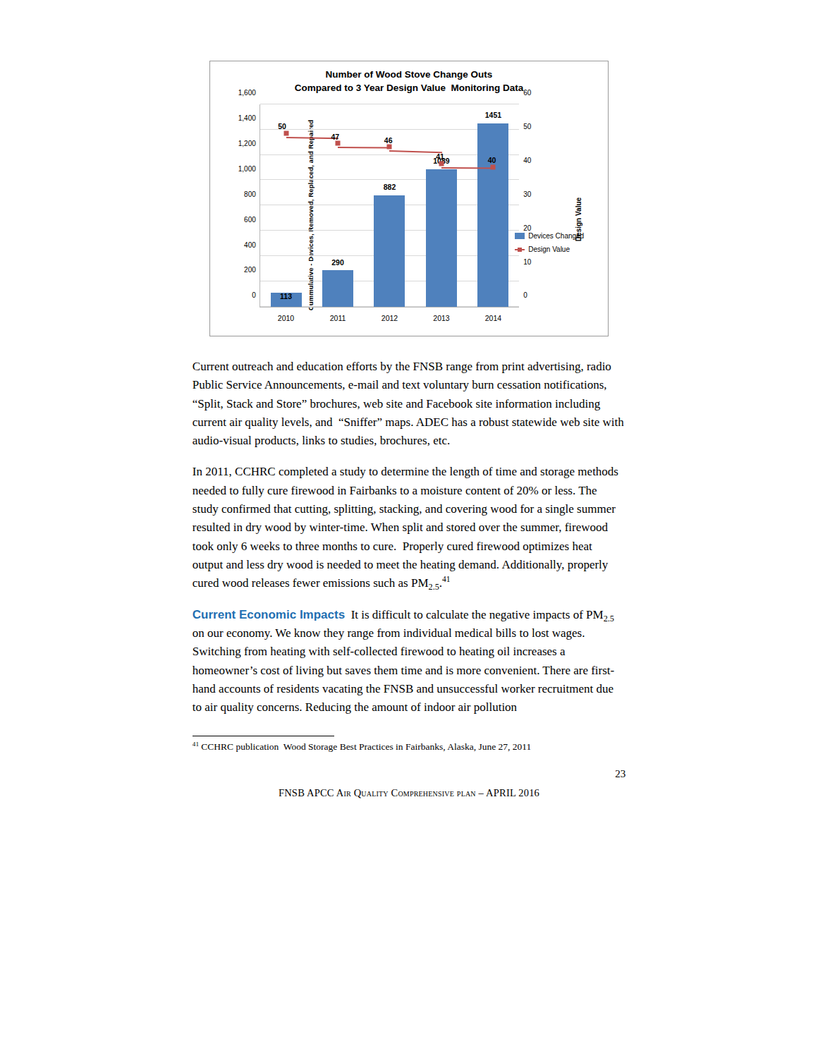Number of Wood Stove Change Outs
Compared to 3 Year Design Value Monitoring Data
Cummulative - Devices, Removed, Replaced, and Repaired
Design Value
0
200
400
600
800
1,000
1,200
1,400
1,600
0
10
20
30
40
50
60
113
290
882
1089
1451
50
47
46
41
40
2010
2011
2012
2013
2014
Devices Changed
Design Value
Current outreach and education efforts by the FNSB range from print advertising, radio Public Service Announcements, e-mail and text voluntary burn cessation notifications, “Split, Stack and Store” brochures, web site and Facebook site information including current air quality levels, and “Sniffer” maps. ADEC has a robust statewide web site with audio-visual products, links to studies, brochures, etc.
In 2011, CCHRC completed a study to determine the length of time and storage methods needed to fully cure firewood in Fairbanks to a moisture content of 20% or less. The study confirmed that cutting, splitting, stacking, and covering wood for a single summer resulted in dry wood by winter-time. When split and stored over the summer, firewood took only 6 weeks to three months to cure. Properly cured firewood optimizes heat output and less dry wood is needed to meet the heating demand. Additionally, properly cured wood releases fewer emissions such as PM2.5.41
Current Economic Impacts It is difficult to calculate the negative impacts of PM2.5 on our economy. We know they range from individual medical bills to lost wages. Switching from heating with self-collected firewood to heating oil increases a homeowner’s cost of living but saves them time and is more convenient. There are first-hand accounts of residents vacating the FNSB and unsuccessful worker recruitment due to air quality concerns. Reducing the amount of indoor air pollution
41 CCHRC publication Wood Storage Best Practices in Fairbanks, Alaska, June 27, 2011
23
FNSB APCC Air Quality Comprehensive plan – APRIL 2016